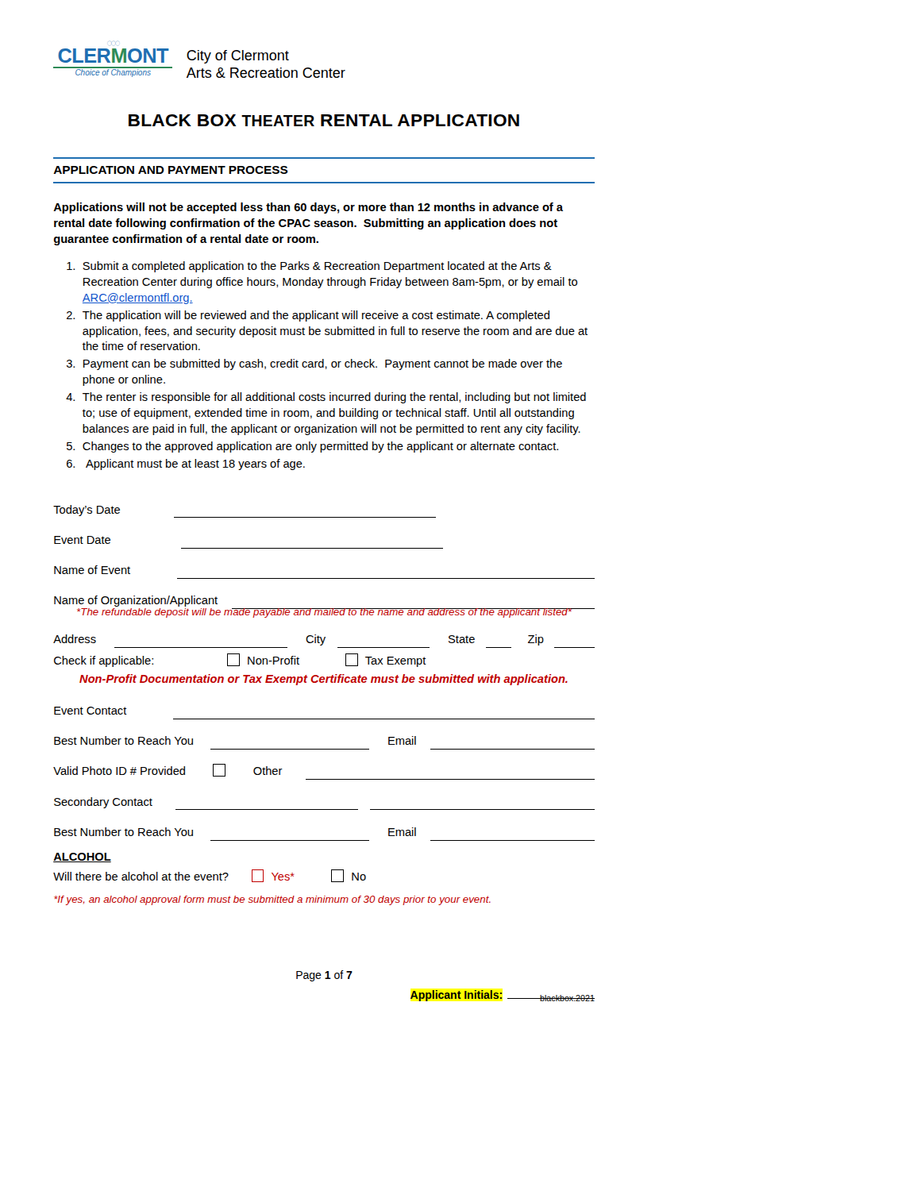◌◌◌
CLERMONT
Choice of Champions
City of Clermont
Arts & Recreation Center
BLACK BOX THEATER RENTAL APPLICATION
APPLICATION AND PAYMENT PROCESS
Applications will not be accepted less than 60 days, or more than 12 months in advance of a rental date following confirmation of the CPAC season. Submitting an application does not guarantee confirmation of a rental date or room.
Submit a completed application to the Parks & Recreation Department located at the Arts & Recreation Center during office hours, Monday through Friday between 8am-5pm, or by email to ARC@clermontfl.org.
The application will be reviewed and the applicant will receive a cost estimate. A completed application, fees, and security deposit must be submitted in full to reserve the room and are due at the time of reservation.
Payment can be submitted by cash, credit card, or check. Payment cannot be made over the phone or online.
The renter is responsible for all additional costs incurred during the rental, including but not limited to; use of equipment, extended time in room, and building or technical staff. Until all outstanding balances are paid in full, the applicant or organization will not be permitted to rent any city facility.
Changes to the approved application are only permitted by the applicant or alternate contact.
Applicant must be at least 18 years of age.
Today’s Date
Event Date
Name of Event
Name of Organization/Applicant
*The refundable deposit will be made payable and mailed to the name and address of the applicant listed*
Address City State Zip
Check if applicable: Non-Profit Tax Exempt
Non-Profit Documentation or Tax Exempt Certificate must be submitted with application.
Event Contact
Best Number to Reach You Email
Valid Photo ID # Provided Other
Secondary Contact
Best Number to Reach You Email
ALCOHOL
Will there be alcohol at the event? Yes* No
*If yes, an alcohol approval form must be submitted a minimum of 30 days prior to your event.
Page 1 of 7
Applicant Initials:
blackbox.2021